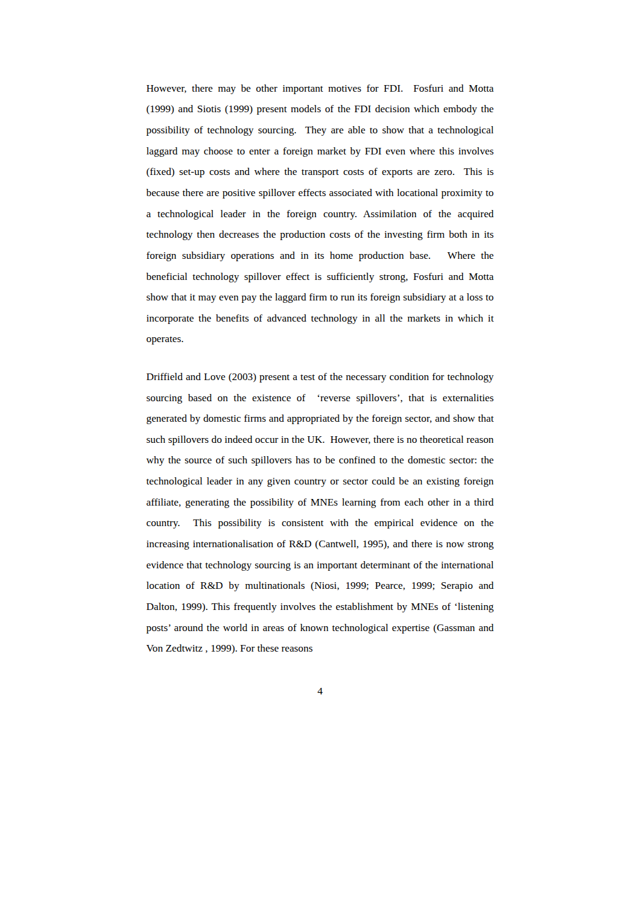However, there may be other important motives for FDI. Fosfuri and Motta (1999) and Siotis (1999) present models of the FDI decision which embody the possibility of technology sourcing. They are able to show that a technological laggard may choose to enter a foreign market by FDI even where this involves (fixed) set-up costs and where the transport costs of exports are zero. This is because there are positive spillover effects associated with locational proximity to a technological leader in the foreign country. Assimilation of the acquired technology then decreases the production costs of the investing firm both in its foreign subsidiary operations and in its home production base. Where the beneficial technology spillover effect is sufficiently strong, Fosfuri and Motta show that it may even pay the laggard firm to run its foreign subsidiary at a loss to incorporate the benefits of advanced technology in all the markets in which it operates.
Driffield and Love (2003) present a test of the necessary condition for technology sourcing based on the existence of ‘reverse spillovers’, that is externalities generated by domestic firms and appropriated by the foreign sector, and show that such spillovers do indeed occur in the UK. However, there is no theoretical reason why the source of such spillovers has to be confined to the domestic sector: the technological leader in any given country or sector could be an existing foreign affiliate, generating the possibility of MNEs learning from each other in a third country. This possibility is consistent with the empirical evidence on the increasing internationalisation of R&D (Cantwell, 1995), and there is now strong evidence that technology sourcing is an important determinant of the international location of R&D by multinationals (Niosi, 1999; Pearce, 1999; Serapio and Dalton, 1999). This frequently involves the establishment by MNEs of ‘listening posts’ around the world in areas of known technological expertise (Gassman and Von Zedtwitz , 1999). For these reasons
4